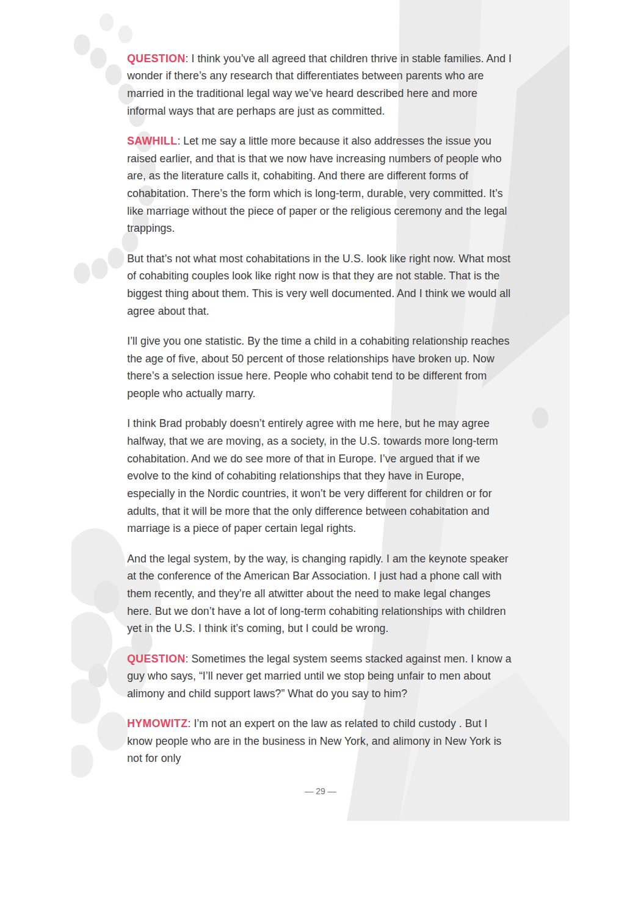QUESTION: I think you’ve all agreed that children thrive in stable families. And I wonder if there’s any research that differentiates between parents who are married in the traditional legal way we’ve heard described here and more informal ways that are perhaps are just as committed.
SAWHILL: Let me say a little more because it also addresses the issue you raised earlier, and that is that we now have increasing numbers of people who are, as the literature calls it, cohabiting. And there are different forms of cohabitation. There’s the form which is long-term, durable, very committed. It’s like marriage without the piece of paper or the religious ceremony and the legal trappings.
But that’s not what most cohabitations in the U.S. look like right now. What most of cohabiting couples look like right now is that they are not stable. That is the biggest thing about them. This is very well documented. And I think we would all agree about that.
I’ll give you one statistic. By the time a child in a cohabiting relationship reaches the age of five, about 50 percent of those relationships have broken up. Now there’s a selection issue here. People who cohabit tend to be different from people who actually marry.
I think Brad probably doesn’t entirely agree with me here, but he may agree halfway, that we are moving, as a society, in the U.S. towards more long-term cohabitation. And we do see more of that in Europe. I’ve argued that if we evolve to the kind of cohabiting relationships that they have in Europe, especially in the Nordic countries, it won’t be very different for children or for adults, that it will be more that the only difference between cohabitation and marriage is a piece of paper certain legal rights.
And the legal system, by the way, is changing rapidly. I am the keynote speaker at the conference of the American Bar Association. I just had a phone call with them recently, and they’re all atwitter about the need to make legal changes here. But we don’t have a lot of long-term cohabiting relationships with children yet in the U.S. I think it’s coming, but I could be wrong.
QUESTION: Sometimes the legal system seems stacked against men. I know a guy who says, “I’ll never get married until we stop being unfair to men about alimony and child support laws?” What do you say to him?
HYMOWITZ: I’m not an expert on the law as related to child custody . But I know people who are in the business in New York, and alimony in New York is not for only
— 29 —